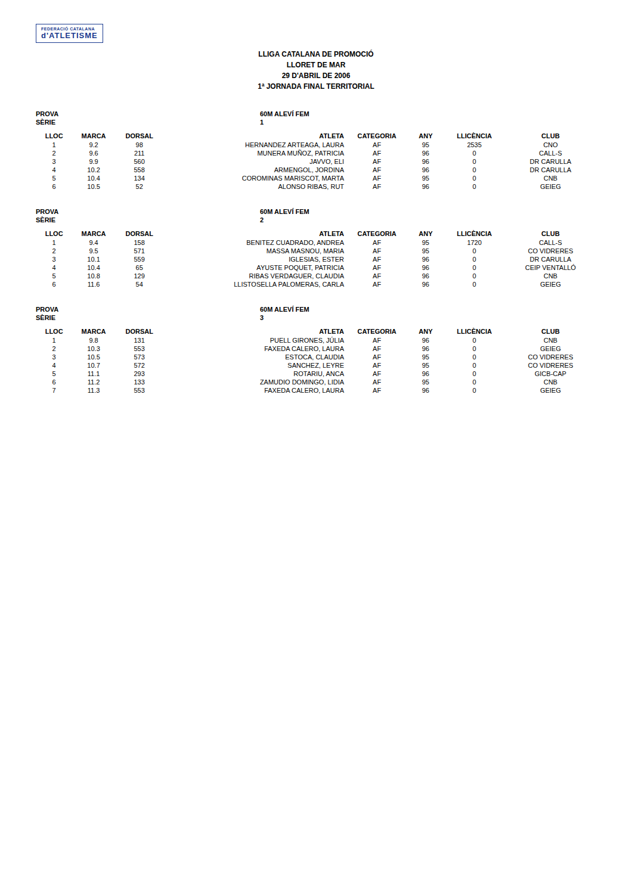FEDERACIÓ CATALANA
d'ATLETISME
LLIGA CATALANA DE PROMOCIÓ
LLORET DE MAR
29 D'ABRIL DE 2006
1ª JORNADA FINAL TERRITORIAL
| PROVA | 60M ALEVÍ FEM |
| SÈRIE | 1 |
| LLOC | MARCA | DORSAL | ATLETA | CATEGORIA | ANY | LLICÈNCIA | CLUB |
| --- | --- | --- | --- | --- | --- | --- | --- |
| 1 | 9.2 | 98 | HERNANDEZ ARTEAGA, LAURA | AF | 95 | 2535 | CNO |
| 2 | 9.6 | 211 | MUNERA MUÑOZ, PATRICIA | AF | 96 | 0 | CALL-S |
| 3 | 9.9 | 560 | JAVVO, ELI | AF | 96 | 0 | DR CARULLA |
| 4 | 10.2 | 558 | ARMENGOL, JORDINA | AF | 96 | 0 | DR CARULLA |
| 5 | 10.4 | 134 | COROMINAS MARISCOT, MARTA | AF | 95 | 0 | CNB |
| 6 | 10.5 | 52 | ALONSO RIBAS, RUT | AF | 96 | 0 | GEIEG |
| PROVA | 60M ALEVÍ FEM |
| SÈRIE | 2 |
| LLOC | MARCA | DORSAL | ATLETA | CATEGORIA | ANY | LLICÈNCIA | CLUB |
| --- | --- | --- | --- | --- | --- | --- | --- |
| 1 | 9.4 | 158 | BENITEZ CUADRADO, ANDREA | AF | 95 | 1720 | CALL-S |
| 2 | 9.5 | 571 | MASSA MASNOU, MARIA | AF | 95 | 0 | CO VIDRERES |
| 3 | 10.1 | 559 | IGLESIAS, ESTER | AF | 96 | 0 | DR CARULLA |
| 4 | 10.4 | 65 | AYUSTE POQUET, PATRICIA | AF | 96 | 0 | CEIP VENTALLÓ |
| 5 | 10.8 | 129 | RIBAS VERDAGUER, CLAUDIA | AF | 96 | 0 | CNB |
| 6 | 11.6 | 54 | LLISTOSELLA PALOMERAS, CARLA | AF | 96 | 0 | GEIEG |
| PROVA | 60M ALEVÍ FEM |
| SÈRIE | 3 |
| LLOC | MARCA | DORSAL | ATLETA | CATEGORIA | ANY | LLICÈNCIA | CLUB |
| --- | --- | --- | --- | --- | --- | --- | --- |
| 1 | 9.8 | 131 | PUELL GIRONES, JÚLIA | AF | 96 | 0 | CNB |
| 2 | 10.3 | 553 | FAXEDA CALERO, LAURA | AF | 96 | 0 | GEIEG |
| 3 | 10.5 | 573 | ESTOCA, CLAUDIA | AF | 95 | 0 | CO VIDRERES |
| 4 | 10.7 | 572 | SANCHEZ, LEYRE | AF | 95 | 0 | CO VIDRERES |
| 5 | 11.1 | 293 | ROTARIU, ANCA | AF | 96 | 0 | GICB-CAP |
| 6 | 11.2 | 133 | ZAMUDIO DOMINGO, LIDIA | AF | 95 | 0 | CNB |
| 7 | 11.3 | 553 | FAXEDA CALERO, LAURA | AF | 96 | 0 | GEIEG |